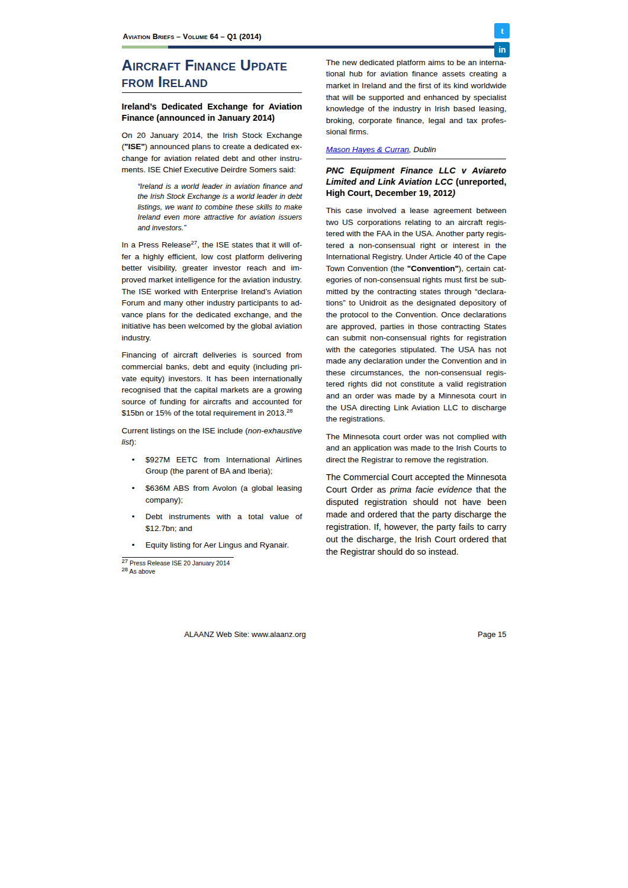t in
Aviation Briefs – Volume 64 – Q1 (2014)
Aircraft Finance Update from Ireland
Ireland’s Dedicated Exchange for Aviation Finance (announced in January 2014)
On 20 January 2014, the Irish Stock Exchange ("ISE") announced plans to create a dedicated exchange for aviation related debt and other instruments. ISE Chief Executive Deirdre Somers said:
“Ireland is a world leader in aviation finance and the Irish Stock Exchange is a world leader in debt listings, we want to combine these skills to make Ireland even more attractive for aviation issuers and investors.”
In a Press Release27, the ISE states that it will offer a highly efficient, low cost platform delivering better visibility, greater investor reach and improved market intelligence for the aviation industry. The ISE worked with Enterprise Ireland’s Aviation Forum and many other industry participants to advance plans for the dedicated exchange, and the initiative has been welcomed by the global aviation industry.
Financing of aircraft deliveries is sourced from commercial banks, debt and equity (including private equity) investors. It has been internationally recognised that the capital markets are a growing source of funding for aircrafts and accounted for $15bn or 15% of the total requirement in 2013.28
Current listings on the ISE include (non-exhaustive list):
$927M EETC from International Airlines Group (the parent of BA and Iberia);
$636M ABS from Avolon (a global leasing company);
Debt instruments with a total value of $12.7bn; and
Equity listing for Aer Lingus and Ryanair.
27 Press Release ISE 20 January 2014
28 As above
The new dedicated platform aims to be an international hub for aviation finance assets creating a market in Ireland and the first of its kind worldwide that will be supported and enhanced by specialist knowledge of the industry in Irish based leasing, broking, corporate finance, legal and tax professional firms.
Mason Hayes & Curran, Dublin
PNC Equipment Finance LLC v Aviareto Limited and Link Aviation LCC (unreported, High Court, December 19, 2012)
This case involved a lease agreement between two US corporations relating to an aircraft registered with the FAA in the USA. Another party registered a non-consensual right or interest in the International Registry. Under Article 40 of the Cape Town Convention (the "Convention"), certain categories of non-consensual rights must first be submitted by the contracting states through “declarations” to Unidroit as the designated depository of the protocol to the Convention. Once declarations are approved, parties in those contracting States can submit non-consensual rights for registration with the categories stipulated. The USA has not made any declaration under the Convention and in these circumstances, the non-consensual registered rights did not constitute a valid registration and an order was made by a Minnesota court in the USA directing Link Aviation LLC to discharge the registrations.
The Minnesota court order was not complied with and an application was made to the Irish Courts to direct the Registrar to remove the registration.
The Commercial Court accepted the Minnesota Court Order as prima facie evidence that the disputed registration should not have been made and ordered that the party discharge the registration. If, however, the party fails to carry out the discharge, the Irish Court ordered that the Registrar should do so instead.
ALAANZ Web Site: www.alaanz.org Page 15